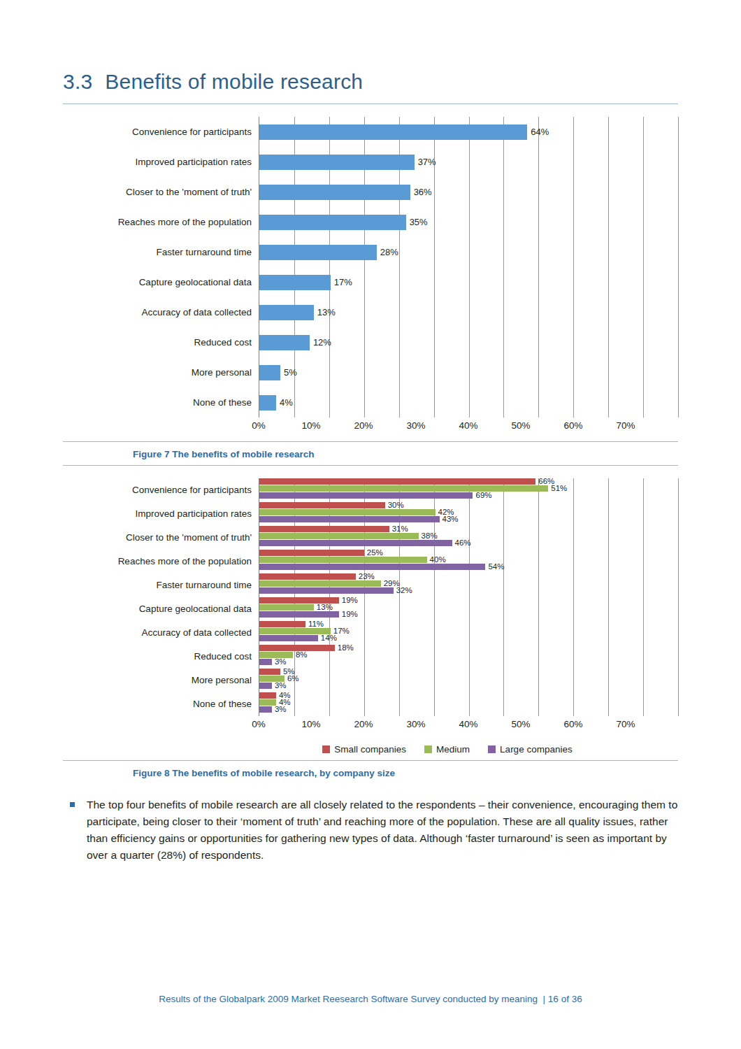3.3 Benefits of mobile research
Convenience for participants
Improved participation rates
Closer to the 'moment of truth'
Reaches more of the population
Faster turnaround time
Capture geolocational data
Accuracy of data collected
Reduced cost
More personal
None of these
64%
37%
36%
35%
28%
17%
13%
12%
5%
4%
0% 10% 20% 30% 40% 50% 60% 70%
Figure 7 The benefits of mobile research
Convenience for participants
Improved participation rates
Closer to the 'moment of truth'
Reaches more of the population
Faster turnaround time
Capture geolocational data
Accuracy of data collected
Reduced cost
More personal
None of these
66%
51%
69%
30%
42%
43%
31%
38%
46%
25%
40%
54%
23%
29%
32%
19%
13%
19%
11%
17%
14%
18%
8%
3%
5%
6%
3%
4%
4%
3%
0% 10% 20% 30% 40% 50% 60% 70%
Small companies Medium Large companies
Figure 8 The benefits of mobile research, by company size
The top four benefits of mobile research are all closely related to the respondents – their convenience, encouraging them to participate, being closer to their ‘moment of truth’ and reaching more of the population. These are all quality issues, rather than efficiency gains or opportunities for gathering new types of data. Although ‘faster turnaround’ is seen as important by over a quarter (28%) of respondents.
Results of the Globalpark 2009 Market Reesearch Software Survey conducted by meaning | 16 of 36